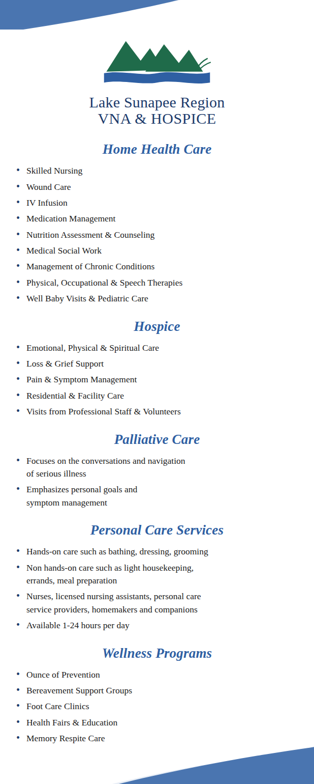Lake Sunapee Region VNA & HOSPICE
Home Health Care
Skilled Nursing
Wound Care
IV Infusion
Medication Management
Nutrition Assessment & Counseling
Medical Social Work
Management of Chronic Conditions
Physical, Occupational & Speech Therapies
Well Baby Visits & Pediatric Care
Hospice
Emotional, Physical & Spiritual Care
Loss & Grief Support
Pain & Symptom Management
Residential & Facility Care
Visits from Professional Staff & Volunteers
Palliative Care
Focuses on the conversations and navigationof serious illness
Emphasizes personal goals andsymptom management
Personal Care Services
Hands-on care such as bathing, dressing, grooming
Non hands-on care such as light housekeeping,errands, meal preparation
Nurses, licensed nursing assistants, personal careservice providers, homemakers and companions
Available 1-24 hours per day
Wellness Programs
Ounce of Prevention
Bereavement Support Groups
Foot Care Clinics
Health Fairs & Education
Memory Respite Care